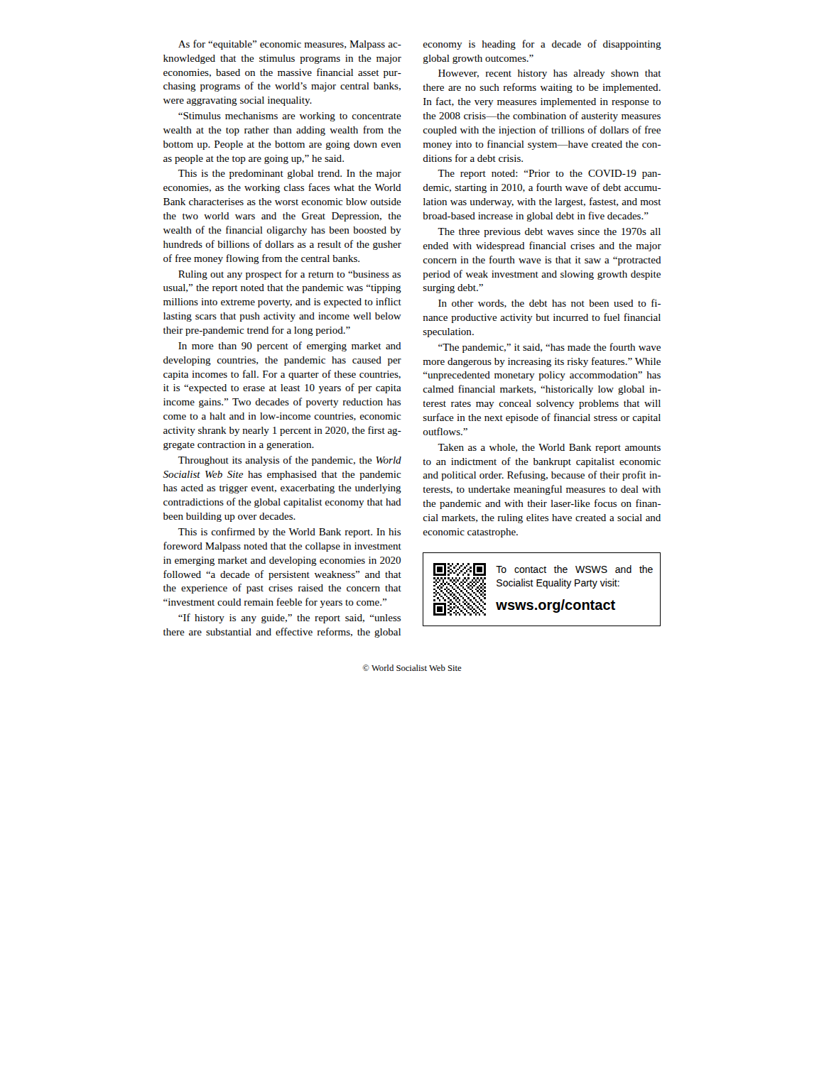As for “equitable” economic measures, Malpass acknowledged that the stimulus programs in the major economies, based on the massive financial asset purchasing programs of the world’s major central banks, were aggravating social inequality.
“Stimulus mechanisms are working to concentrate wealth at the top rather than adding wealth from the bottom up. People at the bottom are going down even as people at the top are going up,” he said.
This is the predominant global trend. In the major economies, as the working class faces what the World Bank characterises as the worst economic blow outside the two world wars and the Great Depression, the wealth of the financial oligarchy has been boosted by hundreds of billions of dollars as a result of the gusher of free money flowing from the central banks.
Ruling out any prospect for a return to “business as usual,” the report noted that the pandemic was “tipping millions into extreme poverty, and is expected to inflict lasting scars that push activity and income well below their pre-pandemic trend for a long period.”
In more than 90 percent of emerging market and developing countries, the pandemic has caused per capita incomes to fall. For a quarter of these countries, it is “expected to erase at least 10 years of per capita income gains.” Two decades of poverty reduction has come to a halt and in low-income countries, economic activity shrank by nearly 1 percent in 2020, the first aggregate contraction in a generation.
Throughout its analysis of the pandemic, the World Socialist Web Site has emphasised that the pandemic has acted as trigger event, exacerbating the underlying contradictions of the global capitalist economy that had been building up over decades.
This is confirmed by the World Bank report. In his foreword Malpass noted that the collapse in investment in emerging market and developing economies in 2020 followed “a decade of persistent weakness” and that the experience of past crises raised the concern that “investment could remain feeble for years to come.”
“If history is any guide,” the report said, “unless there are substantial and effective reforms, the global economy is heading for a decade of disappointing global growth outcomes.”
However, recent history has already shown that there are no such reforms waiting to be implemented. In fact, the very measures implemented in response to the 2008 crisis—the combination of austerity measures coupled with the injection of trillions of dollars of free money into to financial system—have created the conditions for a debt crisis.
The report noted: “Prior to the COVID-19 pandemic, starting in 2010, a fourth wave of debt accumulation was underway, with the largest, fastest, and most broad-based increase in global debt in five decades.”
The three previous debt waves since the 1970s all ended with widespread financial crises and the major concern in the fourth wave is that it saw a “protracted period of weak investment and slowing growth despite surging debt.”
In other words, the debt has not been used to finance productive activity but incurred to fuel financial speculation.
“The pandemic,” it said, “has made the fourth wave more dangerous by increasing its risky features.” While “unprecedented monetary policy accommodation” has calmed financial markets, “historically low global interest rates may conceal solvency problems that will surface in the next episode of financial stress or capital outflows.”
Taken as a whole, the World Bank report amounts to an indictment of the bankrupt capitalist economic and political order. Refusing, because of their profit interests, to undertake meaningful measures to deal with the pandemic and with their laser-like focus on financial markets, the ruling elites have created a social and economic catastrophe.
To contact the WSWS and the Socialist Equality Party visit: wsws.org/contact
© World Socialist Web Site